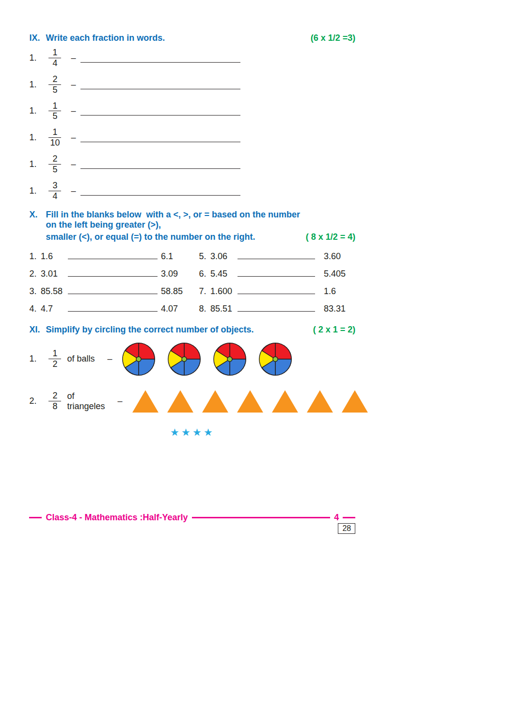IX. Write each fraction in words. (6 x 1/2 =3)
1. 1 4 –
1. 2 5 –
1. 1 5 –
1. 1 10 –
1. 2 5 –
1. 3 4 –
X. Fill in the blanks below with a <, >, or = based on the number on the left being greater (>),
smaller (<), or equal (=) to the number on the right. ( 8 x 1/2 = 4)
| 1. | 1.6 | | 6.1 | | 5. | 3.06 | | 3.60 |
| 2. | 3.01 | | 3.09 | | 6. | 5.45 | | 5.405 |
| 3. | 85.58 | | 58.85 | | 7. | 1.600 | | 1.6 |
| 4. | 4.7 | | 4.07 | | 8. | 85.51 | | 83.31 |
XI. Simplify by circling the correct number of objects. ( 2 x 1 = 2)
1. 1 2 of balls –
2. 2 8 of triangeles –
★★★★
Class-4 - Mathematics :Half-Yearly 4
28